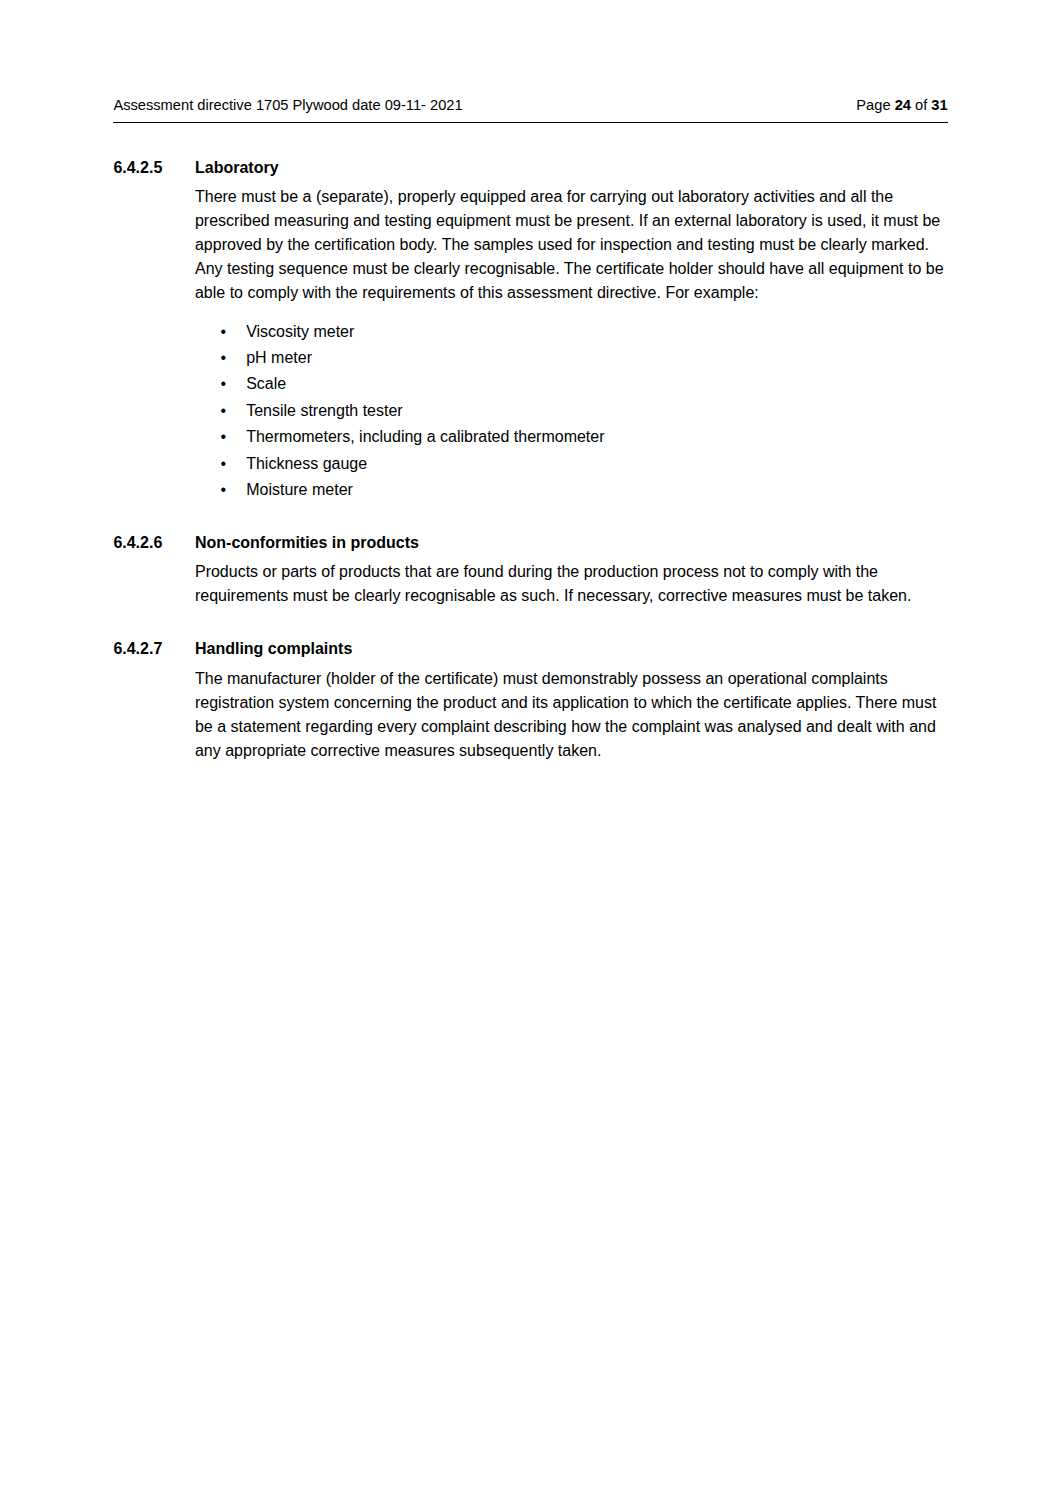Assessment directive 1705 Plywood date 09-11- 2021
Page 24 of 31
6.4.2.5 Laboratory
There must be a (separate), properly equipped area for carrying out laboratory activities and all the prescribed measuring and testing equipment must be present. If an external laboratory is used, it must be approved by the certification body. The samples used for inspection and testing must be clearly marked. Any testing sequence must be clearly recognisable. The certificate holder should have all equipment to be able to comply with the requirements of this assessment directive. For example:
Viscosity meter
pH meter
Scale
Tensile strength tester
Thermometers, including a calibrated thermometer
Thickness gauge
Moisture meter
6.4.2.6 Non-conformities in products
Products or parts of products that are found during the production process not to comply with the requirements must be clearly recognisable as such. If necessary, corrective measures must be taken.
6.4.2.7 Handling complaints
The manufacturer (holder of the certificate) must demonstrably possess an operational complaints registration system concerning the product and its application to which the certificate applies. There must be a statement regarding every complaint describing how the complaint was analysed and dealt with and any appropriate corrective measures subsequently taken.